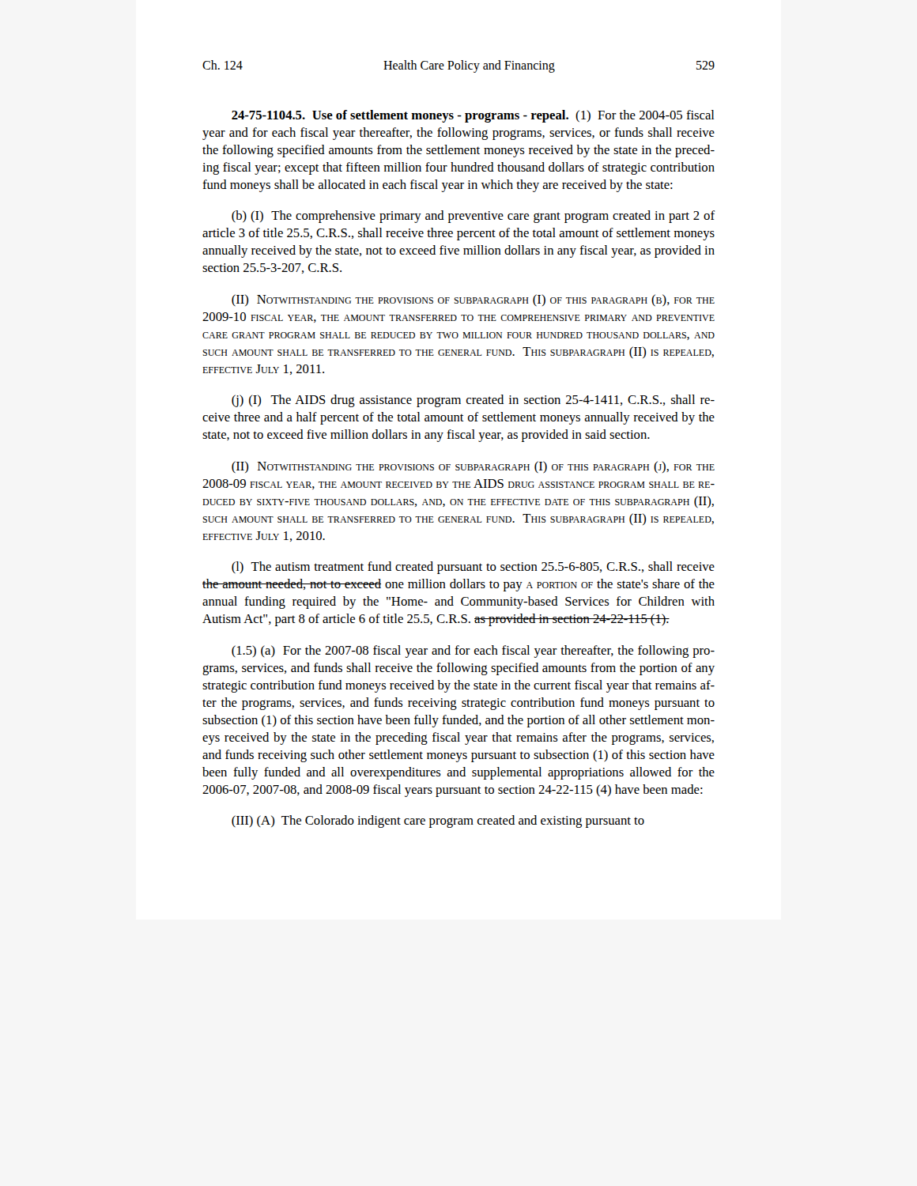Ch. 124 Health Care Policy and Financing 529
24-75-1104.5. Use of settlement moneys - programs - repeal. (1) For the 2004-05 fiscal year and for each fiscal year thereafter, the following programs, services, or funds shall receive the following specified amounts from the settlement moneys received by the state in the preceding fiscal year; except that fifteen million four hundred thousand dollars of strategic contribution fund moneys shall be allocated in each fiscal year in which they are received by the state:
(b) (I) The comprehensive primary and preventive care grant program created in part 2 of article 3 of title 25.5, C.R.S., shall receive three percent of the total amount of settlement moneys annually received by the state, not to exceed five million dollars in any fiscal year, as provided in section 25.5-3-207, C.R.S.
(II) Notwithstanding the provisions of subparagraph (I) of this paragraph (b), for the 2009-10 fiscal year, the amount transferred to the comprehensive primary and preventive care grant program shall be reduced by two million four hundred thousand dollars, and such amount shall be transferred to the general fund. This subparagraph (II) is repealed, effective July 1, 2011.
(j) (I) The AIDS drug assistance program created in section 25-4-1411, C.R.S., shall receive three and a half percent of the total amount of settlement moneys annually received by the state, not to exceed five million dollars in any fiscal year, as provided in said section.
(II) Notwithstanding the provisions of subparagraph (I) of this paragraph (j), for the 2008-09 fiscal year, the amount received by the AIDS drug assistance program shall be reduced by sixty-five thousand dollars, and, on the effective date of this subparagraph (II), such amount shall be transferred to the general fund. This subparagraph (II) is repealed, effective July 1, 2010.
(l) The autism treatment fund created pursuant to section 25.5-6-805, C.R.S., shall receive the amount needed, not to exceed one million dollars to pay a portion of the state's share of the annual funding required by the "Home- and Community-based Services for Children with Autism Act", part 8 of article 6 of title 25.5, C.R.S. as provided in section 24-22-115 (1).
(1.5) (a) For the 2007-08 fiscal year and for each fiscal year thereafter, the following programs, services, and funds shall receive the following specified amounts from the portion of any strategic contribution fund moneys received by the state in the current fiscal year that remains after the programs, services, and funds receiving strategic contribution fund moneys pursuant to subsection (1) of this section have been fully funded, and the portion of all other settlement moneys received by the state in the preceding fiscal year that remains after the programs, services, and funds receiving such other settlement moneys pursuant to subsection (1) of this section have been fully funded and all overexpenditures and supplemental appropriations allowed for the 2006-07, 2007-08, and 2008-09 fiscal years pursuant to section 24-22-115 (4) have been made:
(III) (A) The Colorado indigent care program created and existing pursuant to